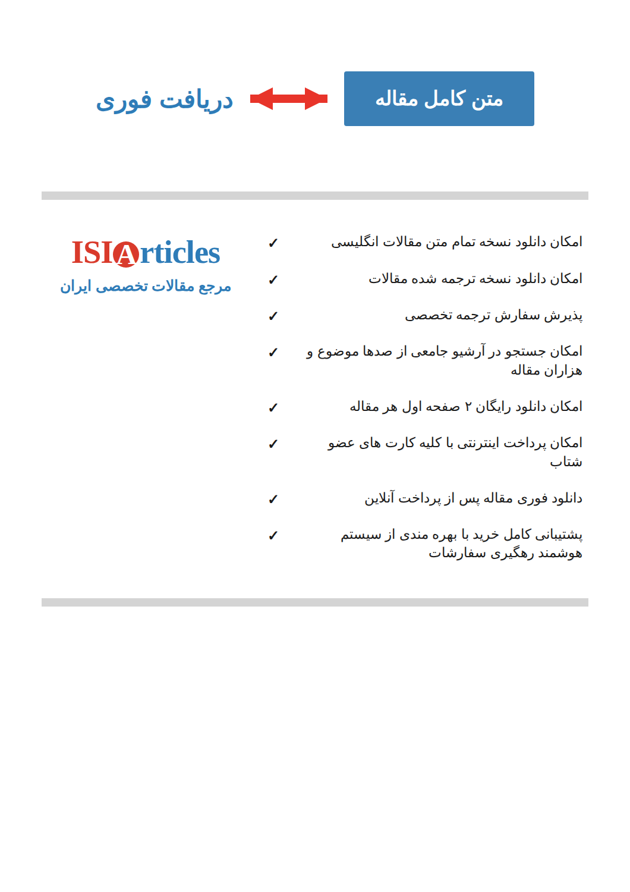متن کامل مقاله دریافت فوری
امکان دانلود نسخه تمام متن مقالات انگلیسی
امکان دانلود نسخه ترجمه شده مقالات
پذیرش سفارش ترجمه تخصصی
امکان جستجو در آرشیو جامعی از صدها موضوع و هزاران مقاله
امکان دانلود رایگان ۲ صفحه اول هر مقاله
امکان پرداخت اینترنتی با کلیه کارت های عضو شتاب
دانلود فوری مقاله پس از پرداخت آنلاین
پشتیبانی کامل خرید با بهره مندی از سیستم هوشمند رهگیری سفارشات
ISI Articles
مرجع مقالات تخصصی ایران